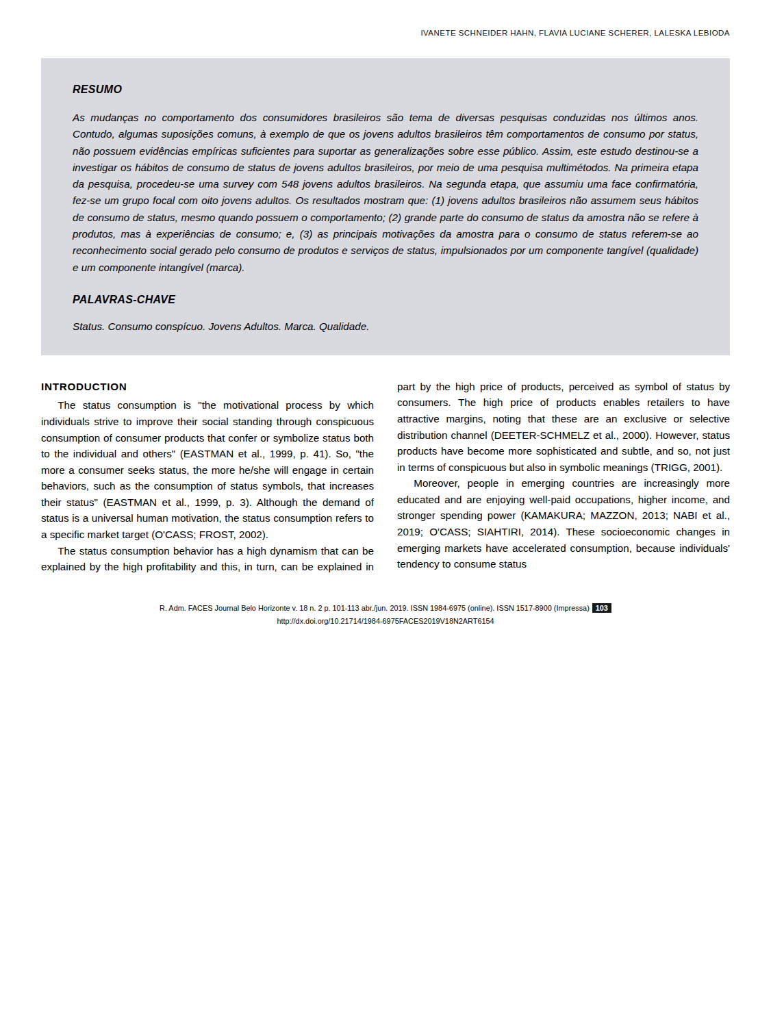IVANETE SCHNEIDER HAHN, FLAVIA LUCIANE SCHERER, LALESKA LEBIODA
RESUMO
As mudanças no comportamento dos consumidores brasileiros são tema de diversas pesquisas conduzidas nos últimos anos. Contudo, algumas suposições comuns, à exemplo de que os jovens adultos brasileiros têm comportamentos de consumo por status, não possuem evidências empíricas suficientes para suportar as generalizações sobre esse público. Assim, este estudo destinou-se a investigar os hábitos de consumo de status de jovens adultos brasileiros, por meio de uma pesquisa multimétodos. Na primeira etapa da pesquisa, procedeu-se uma survey com 548 jovens adultos brasileiros. Na segunda etapa, que assumiu uma face confirmatória, fez-se um grupo focal com oito jovens adultos. Os resultados mostram que: (1) jovens adultos brasileiros não assumem seus hábitos de consumo de status, mesmo quando possuem o comportamento; (2) grande parte do consumo de status da amostra não se refere à produtos, mas à experiências de consumo; e, (3) as principais motivações da amostra para o consumo de status referem-se ao reconhecimento social gerado pelo consumo de produtos e serviços de status, impulsionados por um componente tangível (qualidade) e um componente intangível (marca).
PALAVRAS-CHAVE
Status. Consumo conspícuo. Jovens Adultos. Marca. Qualidade.
Introduction
The status consumption is "the motivational process by which individuals strive to improve their social standing through conspicuous consumption of consumer products that confer or symbolize status both to the individual and others" (EASTMAN et al., 1999, p. 41). So, "the more a consumer seeks status, the more he/she will engage in certain behaviors, such as the consumption of status symbols, that increases their status" (EASTMAN et al., 1999, p. 3). Although the demand of status is a universal human motivation, the status consumption refers to a specific market target (O'CASS; FROST, 2002).
The status consumption behavior has a high dynamism that can be explained by the high profitability and this, in turn, can be explained in part by the high price of products, perceived as symbol of status by consumers. The high price of products enables retailers to have attractive margins, noting that these are an exclusive or selective distribution channel (DEETER-SCHMELZ et al., 2000). However, status products have become more sophisticated and subtle, and so, not just in terms of conspicuous but also in symbolic meanings (TRIGG, 2001).
Moreover, people in emerging countries are increasingly more educated and are enjoying well-paid occupations, higher income, and stronger spending power (KAMAKURA; MAZZON, 2013; NABI et al., 2019; O'CASS; SIAHTIRI, 2014). These socioeconomic changes in emerging markets have accelerated consumption, because individuals' tendency to consume status
R. Adm. FACES Journal Belo Horizonte v. 18 n. 2 p. 101-113 abr./jun. 2019. ISSN 1984-6975 (online). ISSN 1517-8900 (Impressa)103 http://dx.doi.org/10.21714/1984-6975FACES2019V18N2ART6154